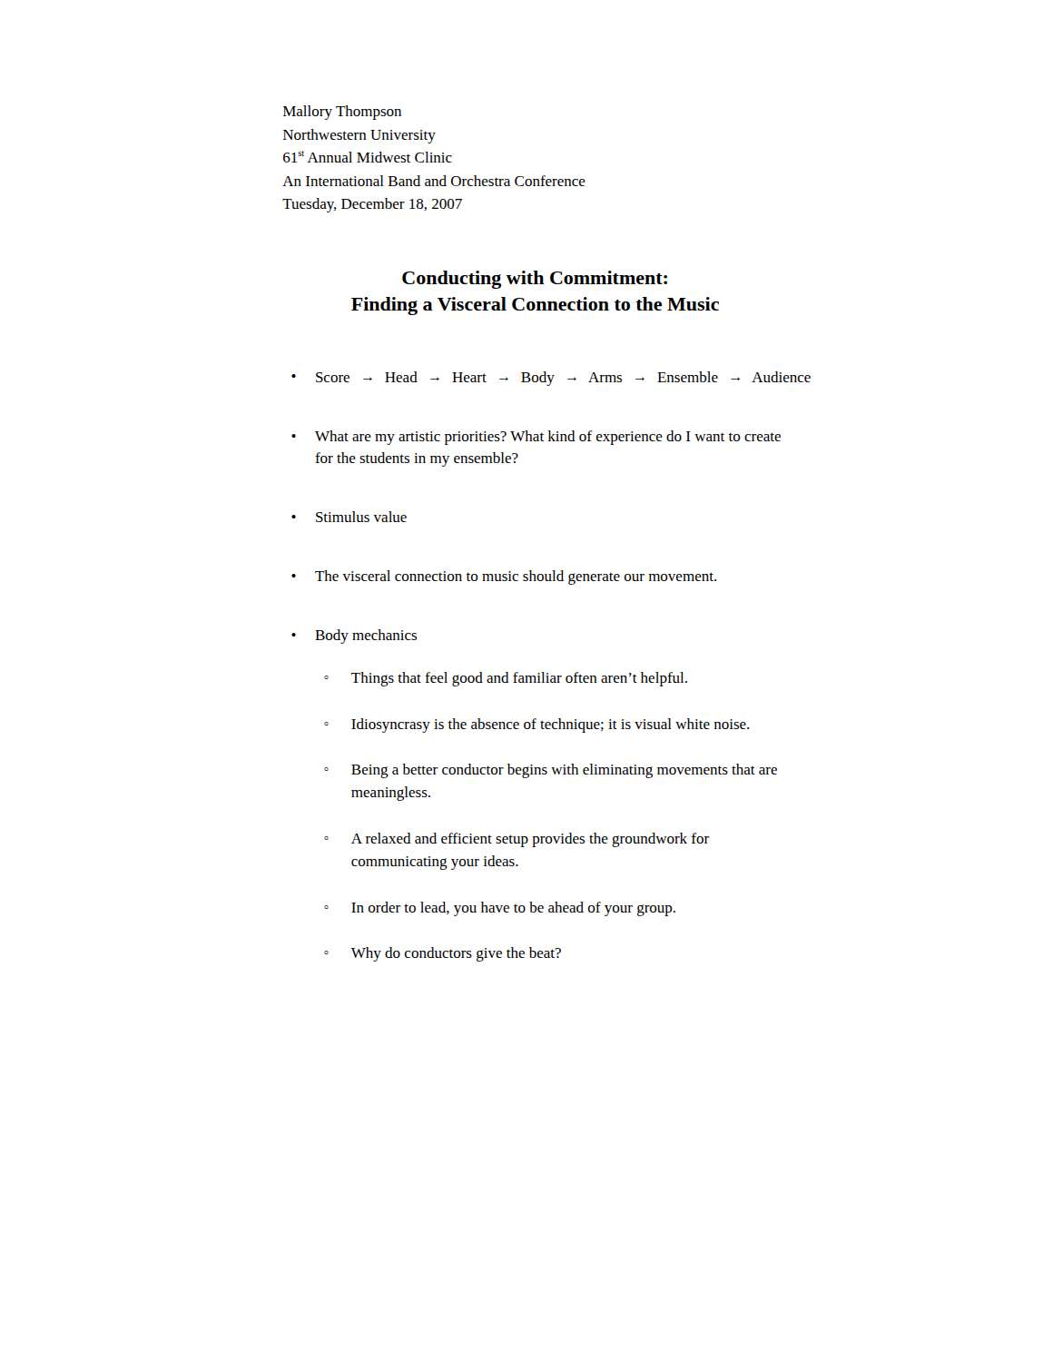Mallory Thompson
Northwestern University
61st Annual Midwest Clinic
An International Band and Orchestra Conference
Tuesday, December 18, 2007
Conducting with Commitment:
Finding a Visceral Connection to the Music
Score → Head → Heart → Body → Arms → Ensemble → Audience
What are my artistic priorities? What kind of experience do I want to create for the students in my ensemble?
Stimulus value
The visceral connection to music should generate our movement.
Body mechanics
Things that feel good and familiar often aren’t helpful.
Idiosyncrasy is the absence of technique; it is visual white noise.
Being a better conductor begins with eliminating movements that are meaningless.
A relaxed and efficient setup provides the groundwork for communicating your ideas.
In order to lead, you have to be ahead of your group.
Why do conductors give the beat?